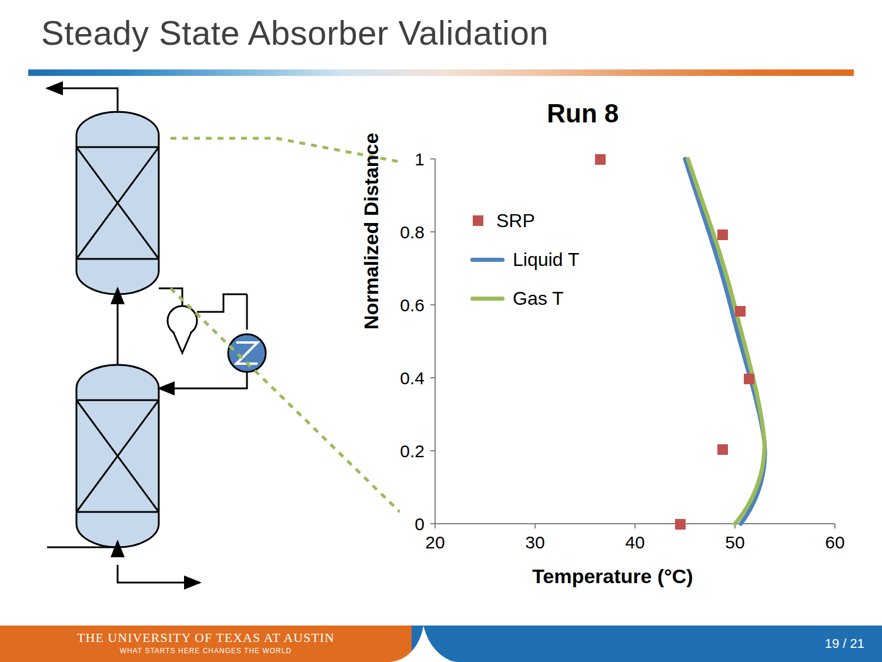Steady State Absorber Validation
Run 8
0 0.2 0.4 0.6 0.8 1 20 30 40 50 60
Normalized Distance
Temperature (°C)
SRP
Liquid T
Gas T
THE UNIVERSITY OF TEXAS AT AUSTIN WHAT STARTS HERE CHANGES THE WORLD
19 / 21